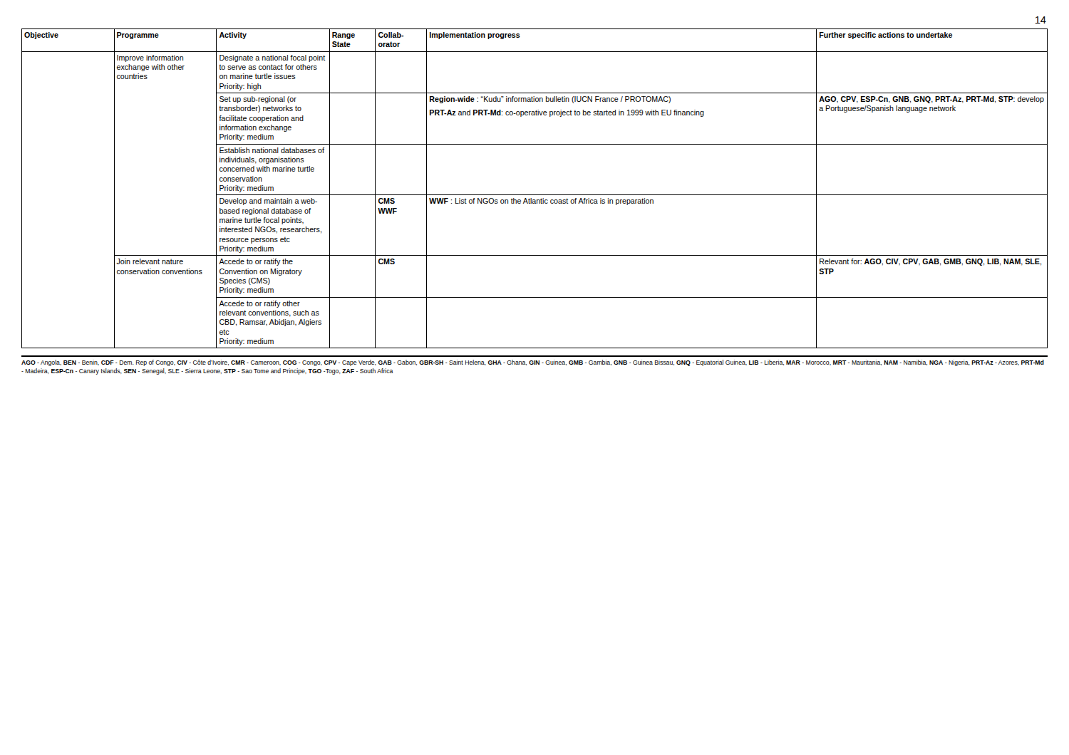14
| Objective | Programme | Activity | Range State | Collab-orator | Implementation progress | Further specific actions to undertake |
| --- | --- | --- | --- | --- | --- | --- |
| | Improve information exchange with other countries | Designate a national focal point to serve as contact for others on marine turtle issues Priority: high | | | | |
| Set up sub-regional (or transborder) networks to facilitate cooperation and information exchange Priority: medium | | | Region-wide : “Kudu” information bulletin (IUCN France / PROTOMAC) PRT-Az and PRT-Md : co-operative project to be started in 1999 with EU financing | AGO , CPV , ESP-Cn , GNB , GNQ , PRT-Az , PRT-Md , STP : develop a Portuguese/Spanish language network |
| Establish national databases of individuals, organisations concerned with marine turtle conservation Priority: medium | | | | |
| Develop and maintain a web-based regional database of marine turtle focal points, interested NGOs, researchers, resource persons etc Priority: medium | | CMS WWF | WWF : List of NGOs on the Atlantic coast of Africa is in preparation | |
| Join relevant nature conservation conventions | Accede to or ratify the Convention on Migratory Species (CMS) Priority: medium | | CMS | | Relevant for: AGO , CIV , CPV , GAB , GMB , GNQ , LIB , NAM , SLE , STP |
| Accede to or ratify other relevant conventions, such as CBD, Ramsar, Abidjan, Algiers etc Priority: medium | | | | |
AGO - Angola, BEN - Benin, CDF - Dem. Rep of Congo, CIV - Côte d’Ivoire, CMR - Cameroon, COG - Congo, CPV - Cape Verde, GAB - Gabon, GBR-SH - Saint Helena, GHA - Ghana, GIN - Guinea, GMB - Gambia, GNB - Guinea Bissau, GNQ - Equatorial Guinea, LIB - Liberia, MAR - Morocco, MRT - Mauritania, NAM - Namibia, NGA - Nigeria, PRT-Az - Azores, PRT-Md - Madeira, ESP-Cn - Canary Islands, SEN - Senegal, SLE - Sierra Leone, STP - Sao Tome and Principe, TGO -Togo, ZAF - South Africa